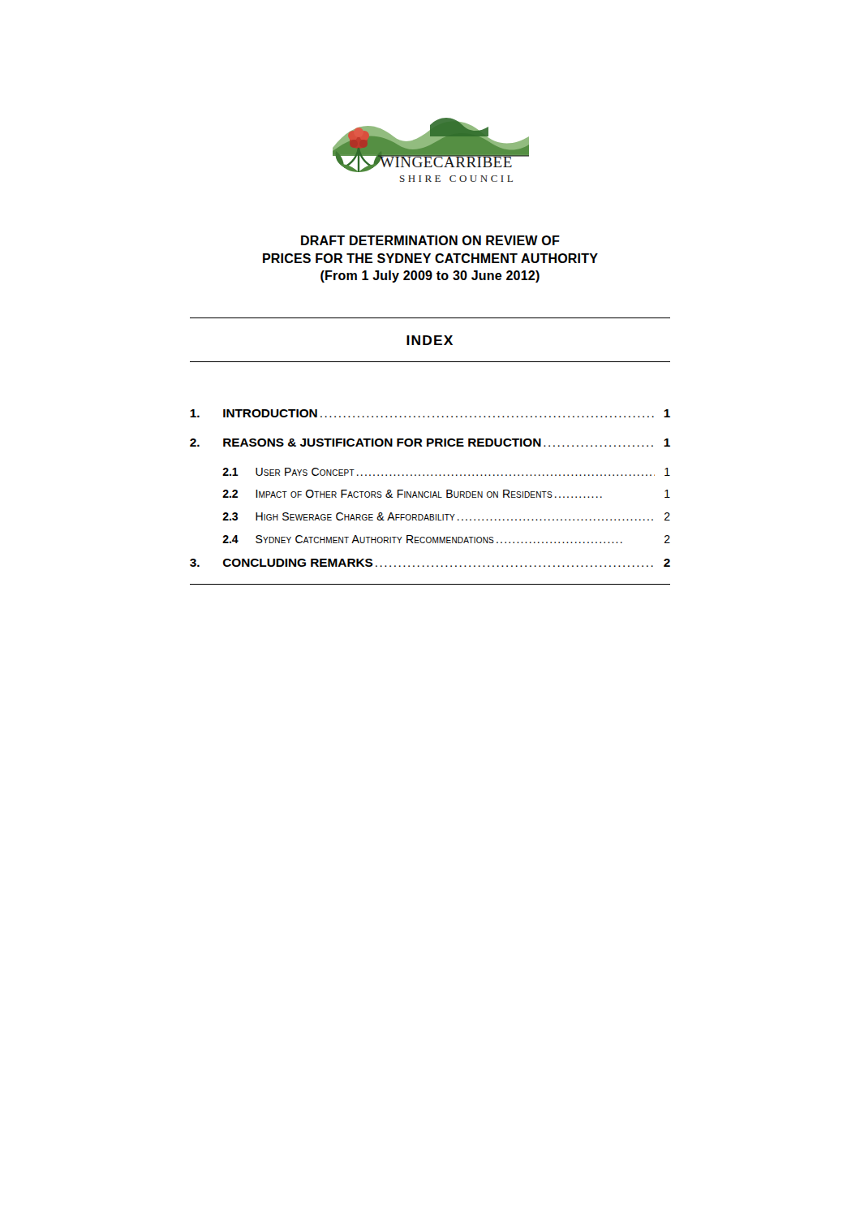WINGECARRIBEE SHIRE COUNCIL
DRAFT DETERMINATION ON REVIEW OF
PRICES FOR THE SYDNEY CATCHMENT AUTHORITY
(From 1 July 2009 to 30 June 2012)
INDEX
1. INTRODUCTION .......................................................................................... 1
2. REASONS & JUSTIFICATION FOR PRICE REDUCTION ............................ 1
2.1 User Pays Concept ......................................................................................... 1
2.2 Impact of Other Factors & Financial Burden on Residents ............ 1
2.3 High Sewerage Charge & Affordability ................................................ 2
2.4 Sydney Catchment Authority Recommendations ............................... 2
3. CONCLUDING REMARKS ........................................................................... 2